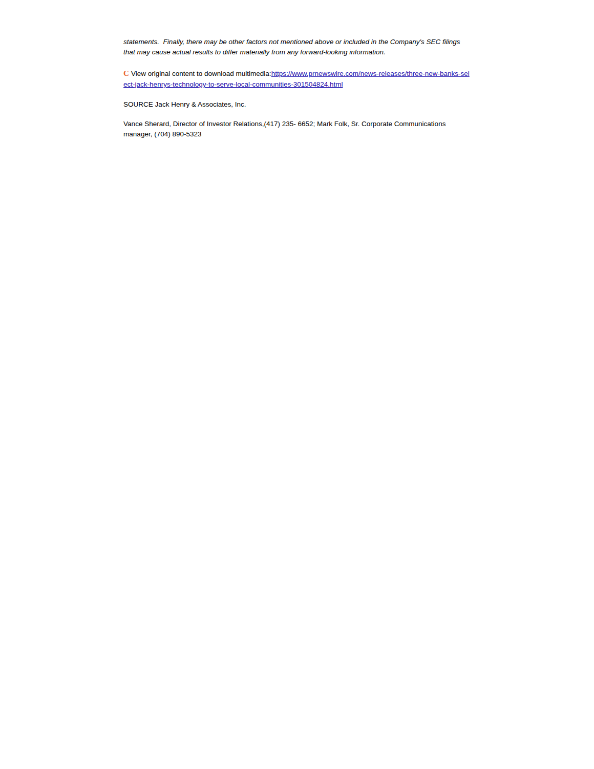statements. Finally, there may be other factors not mentioned above or included in the Company's SEC filings that may cause actual results to differ materially from any forward-looking information.
CView original content to download multimedia:https://www.prnewswire.com/news-releases/three-new-banks-select-jack-henrys-technology-to-serve-local-communities-301504824.html
SOURCE Jack Henry & Associates, Inc.
Vance Sherard, Director of Investor Relations,(417) 235- 6652; Mark Folk, Sr. Corporate Communications manager, (704) 890-5323